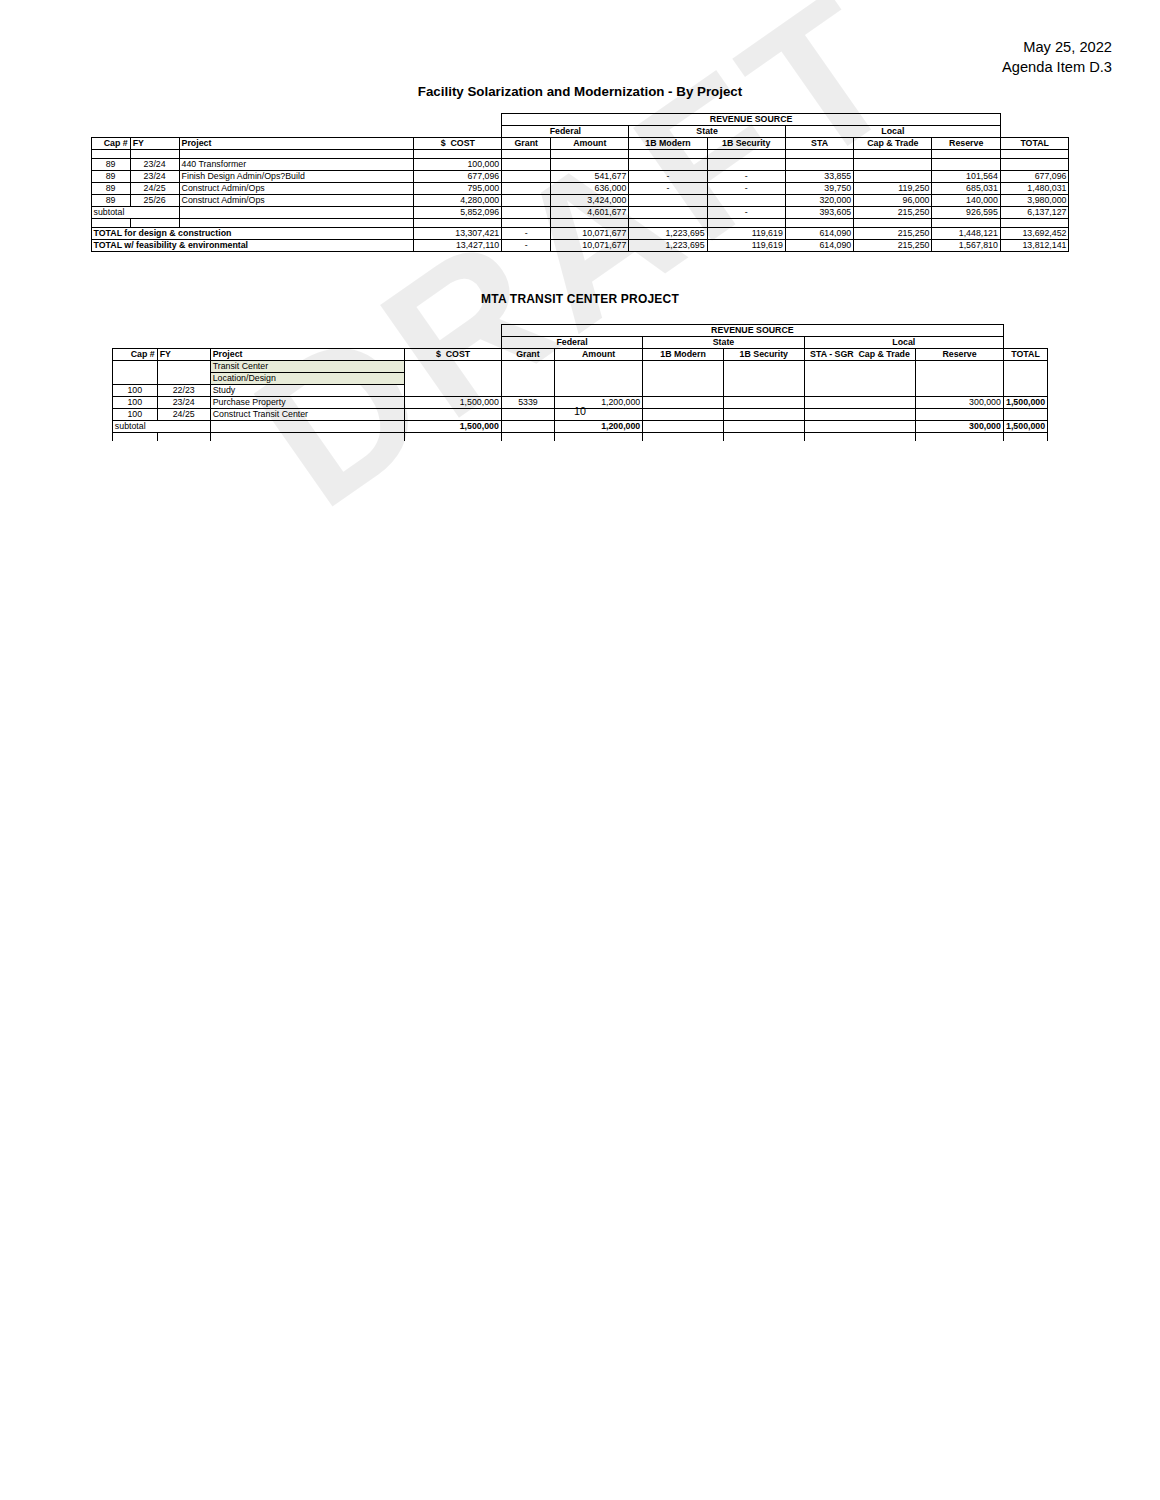DRAFT
May 25, 2022
Agenda Item D.3
Facility Solarization and Modernization - By Project
| | | | | REVENUE SOURCE | |
| | | | | Federal | State | Local | |
| Cap # | FY | Project | $ COST | Grant | Amount | 1B Modern | 1B Security | STA | Cap & Trade | Reserve | TOTAL |
| 89 | 23/24 | 440 Transformer | 100,000 | | | | | | | | |
| 89 | 23/24 | Finish Design Admin/Ops?Build | 677,096 | | 541,677 | - | - | 33,855 | | 101,564 | 677,096 |
| 89 | 24/25 | Construct Admin/Ops | 795,000 | | 636,000 | - | - | 39,750 | 119,250 | 685,031 | 1,480,031 |
| 89 | 25/26 | Construct Admin/Ops | 4,280,000 | | 3,424,000 | | | 320,000 | 96,000 | 140,000 | 3,980,000 |
| subtotal | | 5,852,096 | | 4,601,677 | | - | 393,605 | 215,250 | 926,595 | 6,137,127 |
| TOTAL for design & construction | 13,307,421 | - | 10,071,677 | 1,223,695 | 119,619 | 614,090 | 215,250 | 1,448,121 | 13,692,452 |
| TOTAL w/ feasibility & environmental | 13,427,110 | - | 10,071,677 | 1,223,695 | 119,619 | 614,090 | 215,250 | 1,567,810 | 13,812,141 |
MTA TRANSIT CENTER PROJECT
| | | | | REVENUE SOURCE | |
| | | | | Federal | State | Local | |
| Cap # | FY | Project | $ COST | Grant | Amount | 1B Modern | 1B Security | STA - SGR Cap & Trade | Reserve | TOTAL |
| | | Transit Center | | | | | | | | |
| | | Location/Design | | | | | | | | |
| 100 | 22/23 | Study | | | | | | | | |
| 100 | 23/24 | Purchase Property | 1,500,000 | 5339 | 1,200,000 | | | | 300,000 | 1,500,000 |
| 100 | 24/25 | Construct Transit Center | | | | | | | | |
| subtotal | | 1,500,000 | | 1,200,000 | | | | 300,000 | 1,500,000 |
10